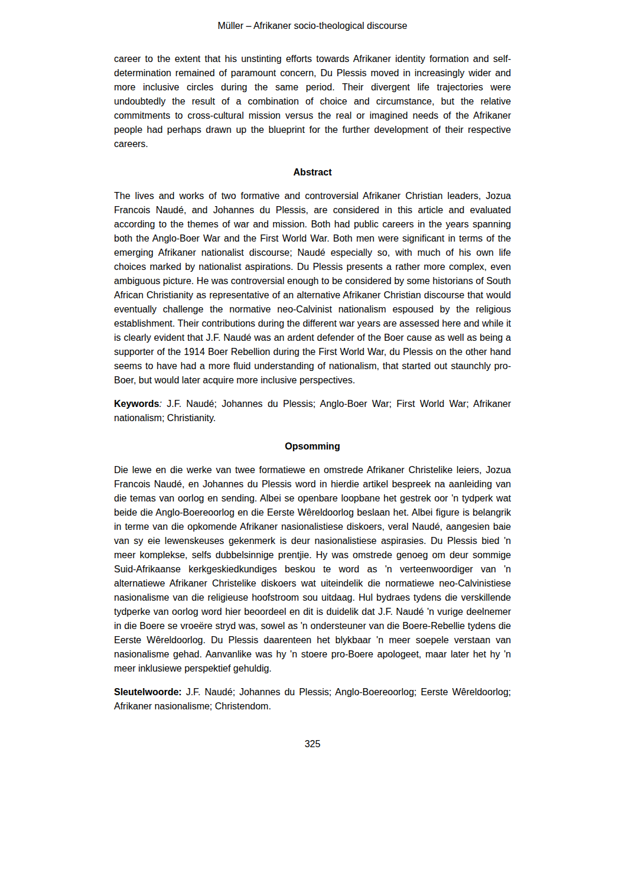Müller – Afrikaner socio-theological discourse
career to the extent that his unstinting efforts towards Afrikaner identity formation and self-determination remained of paramount concern, Du Plessis moved in increasingly wider and more inclusive circles during the same period. Their divergent life trajectories were undoubtedly the result of a combination of choice and circumstance, but the relative commitments to cross-cultural mission versus the real or imagined needs of the Afrikaner people had perhaps drawn up the blueprint for the further development of their respective careers.
Abstract
The lives and works of two formative and controversial Afrikaner Christian leaders, Jozua Francois Naudé, and Johannes du Plessis, are considered in this article and evaluated according to the themes of war and mission. Both had public careers in the years spanning both the Anglo-Boer War and the First World War. Both men were significant in terms of the emerging Afrikaner nationalist discourse; Naudé especially so, with much of his own life choices marked by nationalist aspirations. Du Plessis presents a rather more complex, even ambiguous picture. He was controversial enough to be considered by some historians of South African Christianity as representative of an alternative Afrikaner Christian discourse that would eventually challenge the normative neo-Calvinist nationalism espoused by the religious establishment. Their contributions during the different war years are assessed here and while it is clearly evident that J.F. Naudé was an ardent defender of the Boer cause as well as being a supporter of the 1914 Boer Rebellion during the First World War, du Plessis on the other hand seems to have had a more fluid understanding of nationalism, that started out staunchly pro-Boer, but would later acquire more inclusive perspectives.
Keywords: J.F. Naudé; Johannes du Plessis; Anglo-Boer War; First World War; Afrikaner nationalism; Christianity.
Opsomming
Die lewe en die werke van twee formatiewe en omstrede Afrikaner Christelike leiers, Jozua Francois Naudé, en Johannes du Plessis word in hierdie artikel bespreek na aanleiding van die temas van oorlog en sending. Albei se openbare loopbane het gestrek oor 'n tydperk wat beide die Anglo-Boereoorlog en die Eerste Wêreldoorlog beslaan het. Albei figure is belangrik in terme van die opkomende Afrikaner nasionalistiese diskoers, veral Naudé, aangesien baie van sy eie lewenskeuses gekenmerk is deur nasionalistiese aspirasies. Du Plessis bied 'n meer komplekse, selfs dubbelsinnige prentjie. Hy was omstrede genoeg om deur sommige Suid-Afrikaanse kerkgeskiedkundiges beskou te word as 'n verteenwoordiger van 'n alternatiewe Afrikaner Christelike diskoers wat uiteindelik die normatiewe neo-Calvinistiese nasionalisme van die religieuse hoofstroom sou uitdaag. Hul bydraes tydens die verskillende tydperke van oorlog word hier beoordeel en dit is duidelik dat J.F. Naudé 'n vurige deelnemer in die Boere se vroeëre stryd was, sowel as 'n ondersteuner van die Boere-Rebellie tydens die Eerste Wêreldoorlog. Du Plessis daarenteen het blykbaar 'n meer soepele verstaan van nasionalisme gehad. Aanvanlike was hy 'n stoere pro-Boere apologeet, maar later het hy 'n meer inklusiewe perspektief gehuldig.
Sleutelwoorde: J.F. Naudé; Johannes du Plessis; Anglo-Boereoorlog; Eerste Wêreldoorlog; Afrikaner nasionalisme; Christendom.
325